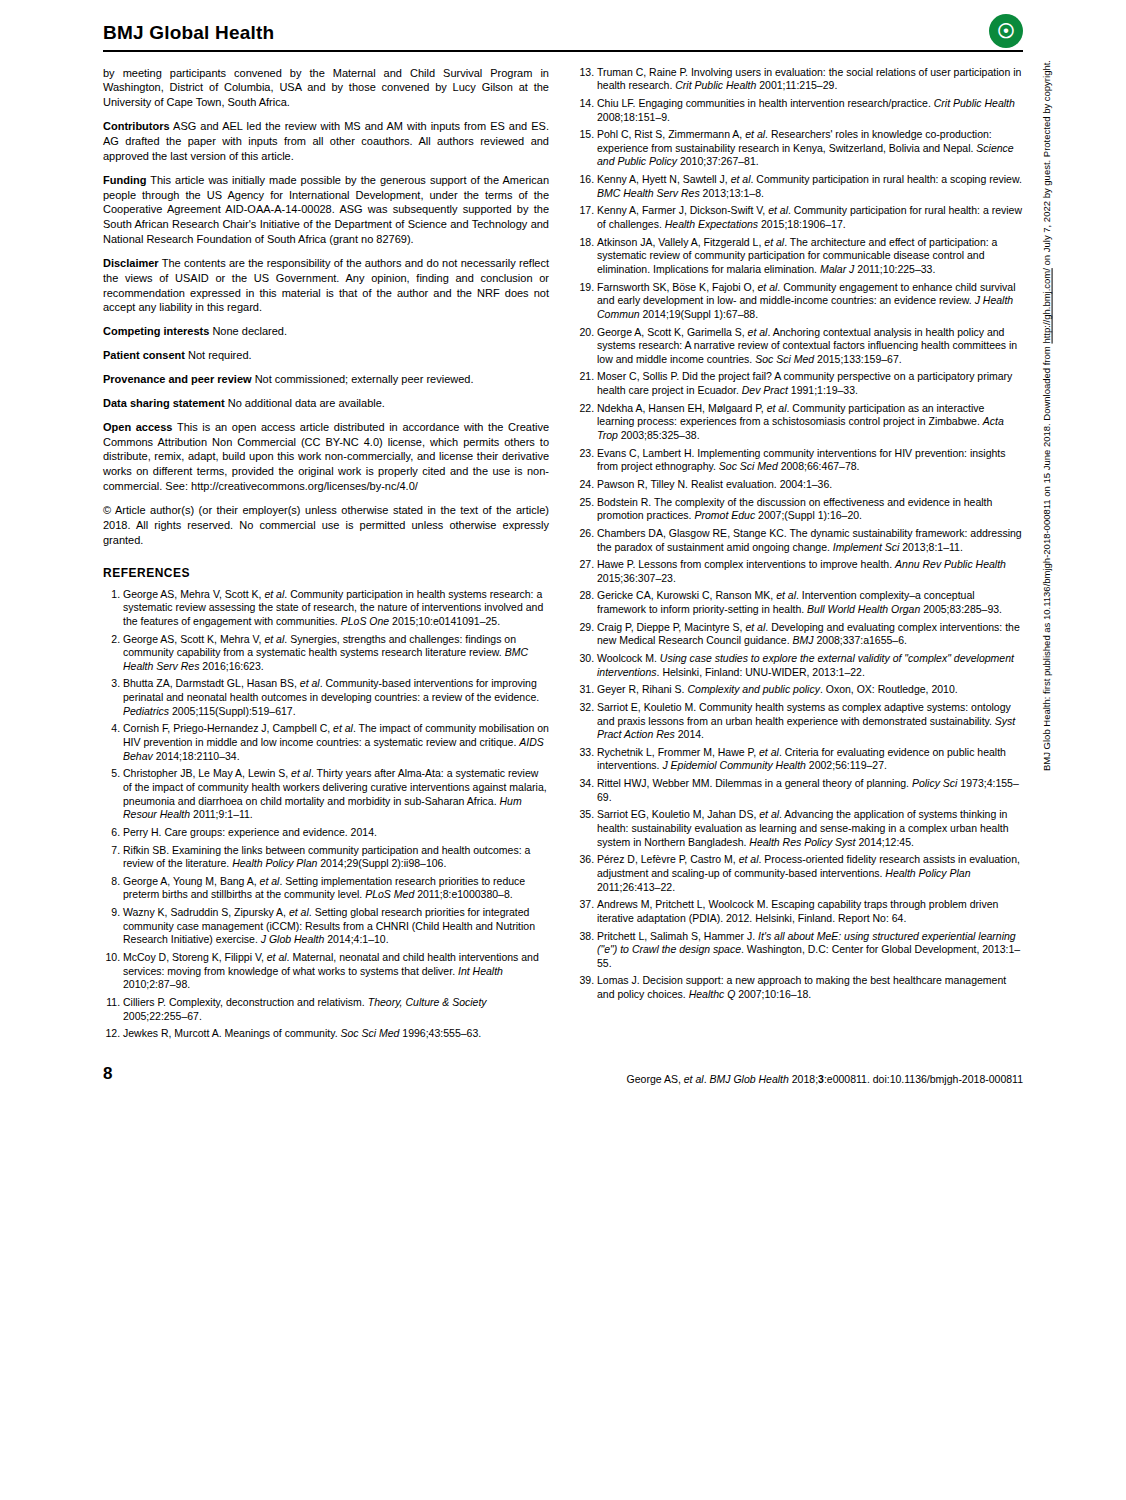BMJ Glob Health: first published as 10.1136/bmjgh-2018-000811 on 15 June 2018. Downloaded from http://gh.bmj.com/ on July 7, 2022 by guest. Protected by copyright.
BMJ Global Health
☉
by meeting participants convened by the Maternal and Child Survival Program in Washington, District of Columbia, USA and by those convened by Lucy Gilson at the University of Cape Town, South Africa.
Contributors ASG and AEL led the review with MS and AM with inputs from ES and ES. AG drafted the paper with inputs from all other coauthors. All authors reviewed and approved the last version of this article.
Funding This article was initially made possible by the generous support of the American people through the US Agency for International Development, under the terms of the Cooperative Agreement AID-OAA-A-14-00028. ASG was subsequently supported by the South African Research Chair's Initiative of the Department of Science and Technology and National Research Foundation of South Africa (grant no 82769).
Disclaimer The contents are the responsibility of the authors and do not necessarily reflect the views of USAID or the US Government. Any opinion, finding and conclusion or recommendation expressed in this material is that of the author and the NRF does not accept any liability in this regard.
Competing interests None declared.
Patient consent Not required.
Provenance and peer review Not commissioned; externally peer reviewed.
Data sharing statement No additional data are available.
Open access This is an open access article distributed in accordance with the Creative Commons Attribution Non Commercial (CC BY-NC 4.0) license, which permits others to distribute, remix, adapt, build upon this work non-commercially, and license their derivative works on different terms, provided the original work is properly cited and the use is non-commercial. See: http://creativecommons.org/licenses/by-nc/4.0/
© Article author(s) (or their employer(s) unless otherwise stated in the text of the article) 2018. All rights reserved. No commercial use is permitted unless otherwise expressly granted.
REFERENCES
George AS, Mehra V, Scott K, et al. Community participation in health systems research: a systematic review assessing the state of research, the nature of interventions involved and the features of engagement with communities. PLoS One 2015;10:e0141091–25.
George AS, Scott K, Mehra V, et al. Synergies, strengths and challenges: findings on community capability from a systematic health systems research literature review. BMC Health Serv Res 2016;16:623.
Bhutta ZA, Darmstadt GL, Hasan BS, et al. Community-based interventions for improving perinatal and neonatal health outcomes in developing countries: a review of the evidence. Pediatrics 2005;115(Suppl):519–617.
Cornish F, Priego-Hernandez J, Campbell C, et al. The impact of community mobilisation on HIV prevention in middle and low income countries: a systematic review and critique. AIDS Behav 2014;18:2110–34.
Christopher JB, Le May A, Lewin S, et al. Thirty years after Alma-Ata: a systematic review of the impact of community health workers delivering curative interventions against malaria, pneumonia and diarrhoea on child mortality and morbidity in sub-Saharan Africa. Hum Resour Health 2011;9:1–11.
Perry H. Care groups: experience and evidence. 2014.
Rifkin SB. Examining the links between community participation and health outcomes: a review of the literature. Health Policy Plan 2014;29(Suppl 2):ii98–106.
George A, Young M, Bang A, et al. Setting implementation research priorities to reduce preterm births and stillbirths at the community level. PLoS Med 2011;8:e1000380–8.
Wazny K, Sadruddin S, Zipursky A, et al. Setting global research priorities for integrated community case management (iCCM): Results from a CHNRI (Child Health and Nutrition Research Initiative) exercise. J Glob Health 2014;4:1–10.
McCoy D, Storeng K, Filippi V, et al. Maternal, neonatal and child health interventions and services: moving from knowledge of what works to systems that deliver. Int Health 2010;2:87–98.
Cilliers P. Complexity, deconstruction and relativism. Theory, Culture & Society 2005;22:255–67.
Jewkes R, Murcott A. Meanings of community. Soc Sci Med 1996;43:555–63.
Truman C, Raine P. Involving users in evaluation: the social relations of user participation in health research. Crit Public Health 2001;11:215–29.
Chiu LF. Engaging communities in health intervention research/practice. Crit Public Health 2008;18:151–9.
Pohl C, Rist S, Zimmermann A, et al. Researchers' roles in knowledge co-production: experience from sustainability research in Kenya, Switzerland, Bolivia and Nepal. Science and Public Policy 2010;37:267–81.
Kenny A, Hyett N, Sawtell J, et al. Community participation in rural health: a scoping review. BMC Health Serv Res 2013;13:1–8.
Kenny A, Farmer J, Dickson-Swift V, et al. Community participation for rural health: a review of challenges. Health Expectations 2015;18:1906–17.
Atkinson JA, Vallely A, Fitzgerald L, et al. The architecture and effect of participation: a systematic review of community participation for communicable disease control and elimination. Implications for malaria elimination. Malar J 2011;10:225–33.
Farnsworth SK, Böse K, Fajobi O, et al. Community engagement to enhance child survival and early development in low- and middle-income countries: an evidence review. J Health Commun 2014;19(Suppl 1):67–88.
George A, Scott K, Garimella S, et al. Anchoring contextual analysis in health policy and systems research: A narrative review of contextual factors influencing health committees in low and middle income countries. Soc Sci Med 2015;133:159–67.
Moser C, Sollis P. Did the project fail? A community perspective on a participatory primary health care project in Ecuador. Dev Pract 1991;1:19–33.
Ndekha A, Hansen EH, Mølgaard P, et al. Community participation as an interactive learning process: experiences from a schistosomiasis control project in Zimbabwe. Acta Trop 2003;85:325–38.
Evans C, Lambert H. Implementing community interventions for HIV prevention: insights from project ethnography. Soc Sci Med 2008;66:467–78.
Pawson R, Tilley N. Realist evaluation. 2004:1–36.
Bodstein R. The complexity of the discussion on effectiveness and evidence in health promotion practices. Promot Educ 2007;(Suppl 1):16–20.
Chambers DA, Glasgow RE, Stange KC. The dynamic sustainability framework: addressing the paradox of sustainment amid ongoing change. Implement Sci 2013;8:1–11.
Hawe P. Lessons from complex interventions to improve health. Annu Rev Public Health 2015;36:307–23.
Gericke CA, Kurowski C, Ranson MK, et al. Intervention complexity–a conceptual framework to inform priority-setting in health. Bull World Health Organ 2005;83:285–93.
Craig P, Dieppe P, Macintyre S, et al. Developing and evaluating complex interventions: the new Medical Research Council guidance. BMJ 2008;337:a1655–6.
Woolcock M. Using case studies to explore the external validity of "complex" development interventions. Helsinki, Finland: UNU-WIDER, 2013:1–22.
Geyer R, Rihani S. Complexity and public policy. Oxon, OX: Routledge, 2010.
Sarriot E, Kouletio M. Community health systems as complex adaptive systems: ontology and praxis lessons from an urban health experience with demonstrated sustainability. Syst Pract Action Res 2014.
Rychetnik L, Frommer M, Hawe P, et al. Criteria for evaluating evidence on public health interventions. J Epidemiol Community Health 2002;56:119–27.
Rittel HWJ, Webber MM. Dilemmas in a general theory of planning. Policy Sci 1973;4:155–69.
Sarriot EG, Kouletio M, Jahan DS, et al. Advancing the application of systems thinking in health: sustainability evaluation as learning and sense-making in a complex urban health system in Northern Bangladesh. Health Res Policy Syst 2014;12:45.
Pérez D, Lefèvre P, Castro M, et al. Process-oriented fidelity research assists in evaluation, adjustment and scaling-up of community-based interventions. Health Policy Plan 2011;26:413–22.
Andrews M, Pritchett L, Woolcock M. Escaping capability traps through problem driven iterative adaptation (PDIA). 2012. Helsinki, Finland. Report No: 64.
Pritchett L, Salimah S, Hammer J. It's all about MeE: using structured experiential learning ("e") to Crawl the design space. Washington, D.C: Center for Global Development, 2013:1–55.
Lomas J. Decision support: a new approach to making the best healthcare management and policy choices. Healthc Q 2007;10:16–18.
8
George AS, et al. BMJ Glob Health 2018;3:e000811. doi:10.1136/bmjgh-2018-000811